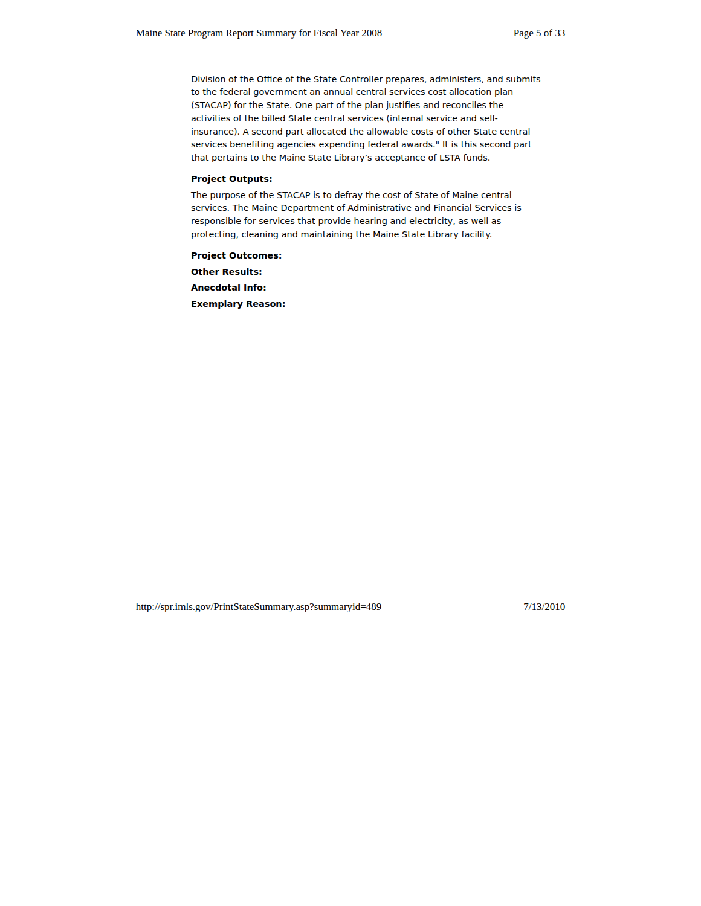Maine State Program Report Summary for Fiscal Year 2008
Page 5 of 33
Division of the Office of the State Controller prepares, administers, and submits to the federal government an annual central services cost allocation plan (STACAP) for the State. One part of the plan justifies and reconciles the activities of the billed State central services (internal service and self-insurance). A second part allocated the allowable costs of other State central services benefiting agencies expending federal awards." It is this second part that pertains to the Maine State Library’s acceptance of LSTA funds.
Project Outputs:
The purpose of the STACAP is to defray the cost of State of Maine central services. The Maine Department of Administrative and Financial Services is responsible for services that provide hearing and electricity, as well as protecting, cleaning and maintaining the Maine State Library facility.
Project Outcomes:
Other Results:
Anecdotal Info:
Exemplary Reason:
http://spr.imls.gov/PrintStateSummary.asp?summaryid=489
7/13/2010